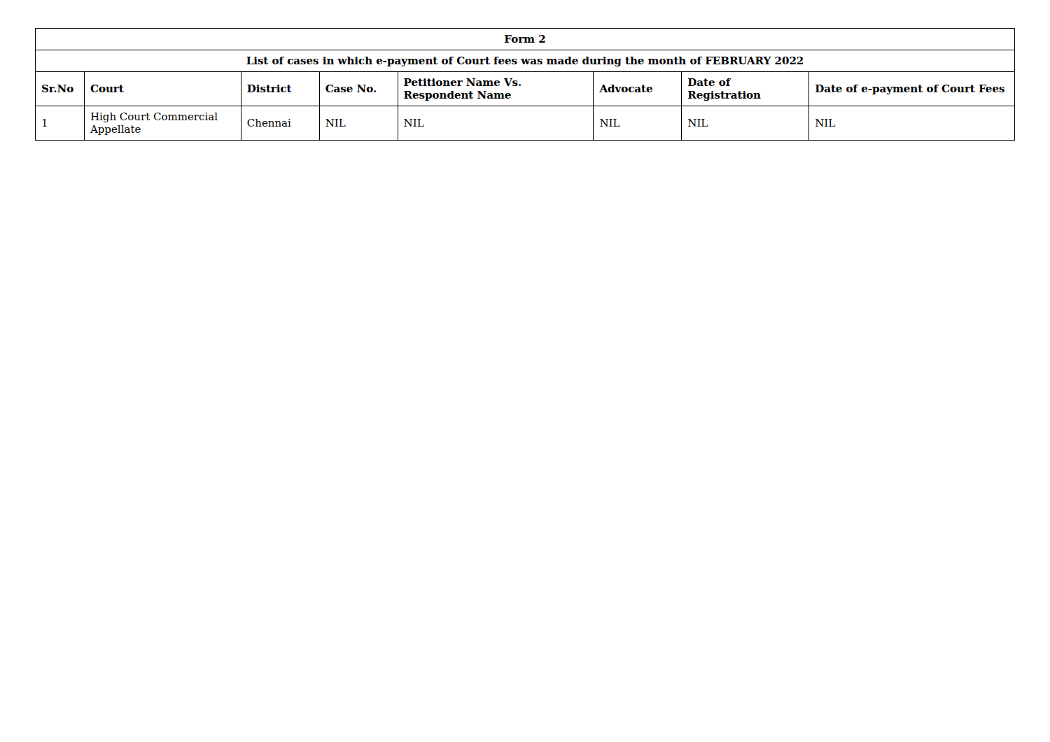| Form 2 |
| --- |
| List of cases in which e-payment of Court fees was made during the month of FEBRUARY 2022 |
| Sr.No | Court | District | Case No. | Petitioner Name Vs. Respondent Name | Advocate | Date of Registration | Date of e-payment of Court Fees |
| 1 | High Court Commercial Appellate | Chennai | NIL | NIL | NIL | NIL | NIL |